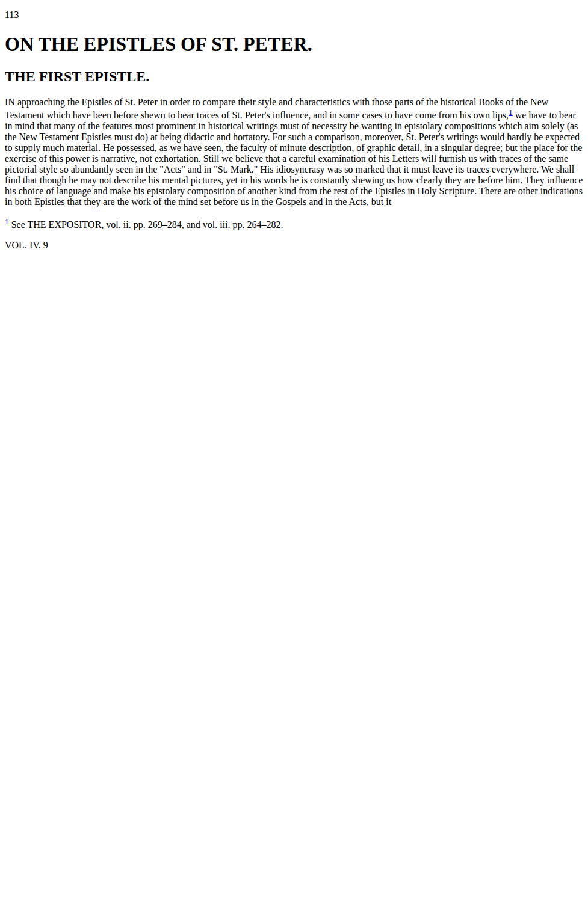113
ON THE EPISTLES OF ST. PETER.
THE FIRST EPISTLE.
IN approaching the Epistles of St. Peter in order to compare their style and characteristics with those parts of the historical Books of the New Testament which have been before shewn to bear traces of St. Peter's influence, and in some cases to have come from his own lips,1 we have to bear in mind that many of the features most prominent in historical writings must of necessity be wanting in epistolary compositions which aim solely (as the New Testament Epistles must do) at being didactic and hortatory. For such a comparison, moreover, St. Peter's writings would hardly be expected to supply much material. He possessed, as we have seen, the faculty of minute description, of graphic detail, in a singular degree; but the place for the exercise of this power is narrative, not exhortation. Still we believe that a careful examination of his Letters will furnish us with traces of the same pictorial style so abundantly seen in the "Acts" and in "St. Mark." His idiosyncrasy was so marked that it must leave its traces everywhere. We shall find that though he may not describe his mental pictures, yet in his words he is constantly shewing us how clearly they are before him. They influence his choice of language and make his epistolary composition of another kind from the rest of the Epistles in Holy Scripture. There are other indications in both Epistles that they are the work of the mind set before us in the Gospels and in the Acts, but it
1 See THE EXPOSITOR, vol. ii. pp. 269–284, and vol. iii. pp. 264–282.
VOL. IV. 9